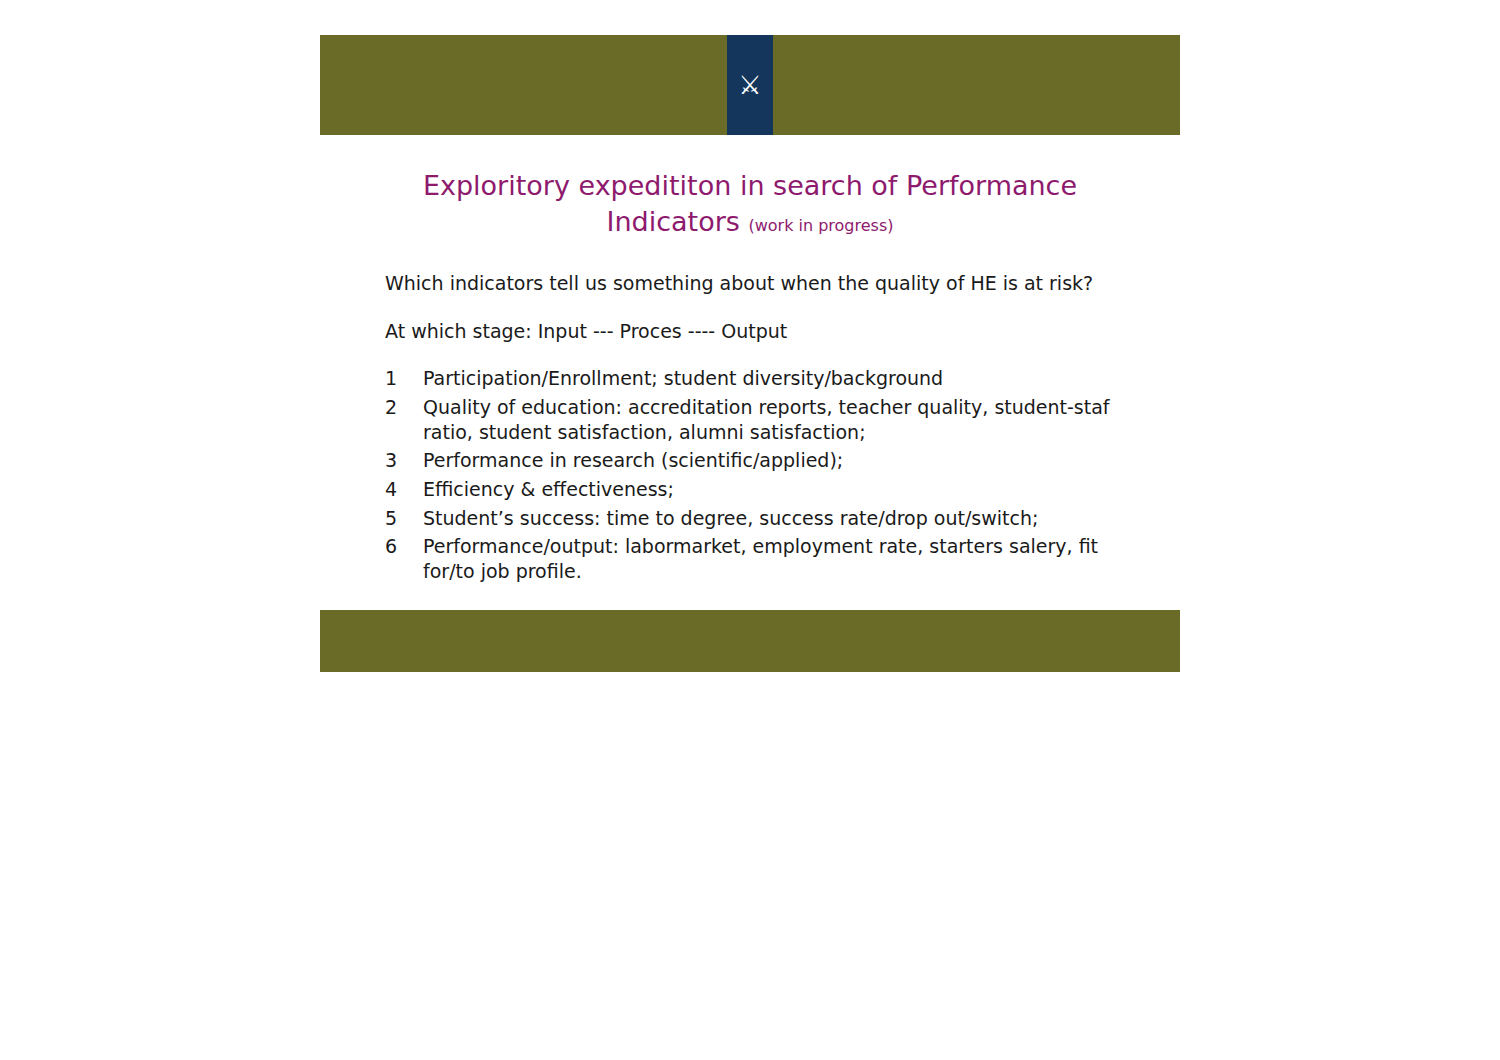⚔
Exploritory expedititon in search of Performance Indicators (work in progress)
Which indicators tell us something about when the quality of HE is at risk?
At which stage: Input --- Proces ---- Output
Participation/Enrollment; student diversity/background
Quality of education: accreditation reports, teacher quality, student-staf ratio, student satisfaction, alumni satisfaction;
Performance in research (scientific/applied);
Efficiency & effectiveness;
Student’s success: time to degree, success rate/drop out/switch;
Performance/output: labormarket, employment rate, starters salery, fit for/to job profile.
Causal connections?